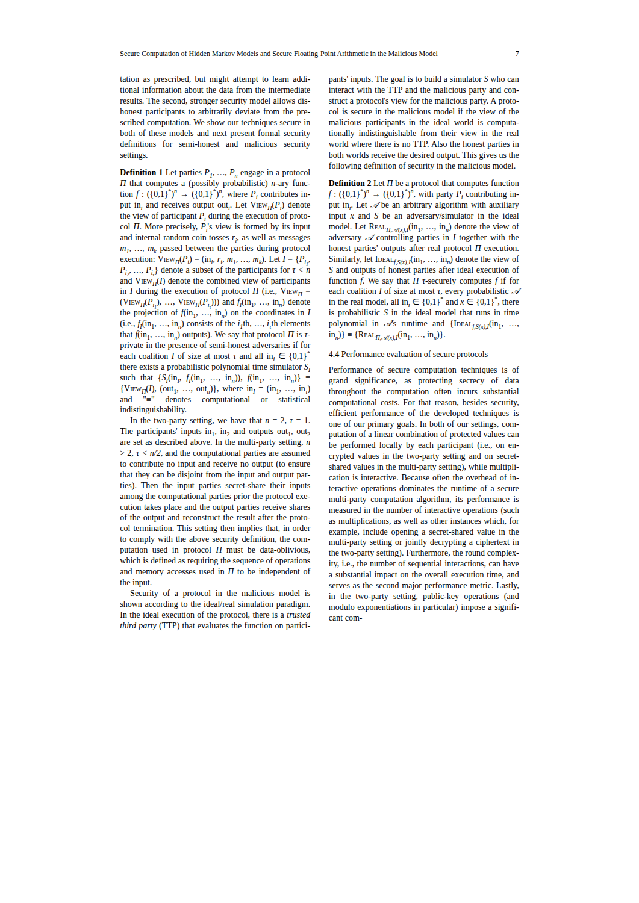Secure Computation of Hidden Markov Models and Secure Floating-Point Arithmetic in the Malicious Model 7
tation as prescribed, but might attempt to learn additional information about the data from the intermediate results. The second, stronger security model allows dishonest participants to arbitrarily deviate from the prescribed computation. We show our techniques secure in both of these models and next present formal security definitions for semi-honest and malicious security settings.
Definition 1 Let parties P1, …, Pn engage in a protocol Π that computes a (possibly probabilistic) n-ary function f : ({0,1}*)n → ({0,1}*)n, where Pi contributes input ini and receives output outi. Let ViewΠ(Pi) denote the view of participant Pi during the execution of protocol Π. More precisely, Pi's view is formed by its input and internal random coin tosses ri, as well as messages m1, …, mk passed between the parties during protocol execution: ViewΠ(Pi) = (ini, ri, m1, …, mk). Let I = {Pi1, Pi2, …, Piτ} denote a subset of the participants for τ < n and ViewΠ(I) denote the combined view of participants in I during the execution of protocol Π (i.e., ViewΠ = (ViewΠ(Pi1), …, ViewΠ(Piτ))) and fI(in1, …, inn) denote the projection of f(in1, …, inn) on the coordinates in I (i.e., fI(in1, …, inn) consists of the i1th, …, iτth elements that f(in1, …, inn) outputs). We say that protocol Π is τ-private in the presence of semi-honest adversaries if for each coalition I of size at most τ and all ini ∈ {0,1}* there exists a probabilistic polynomial time simulator SI such that {SI(inI, fI(in1, …, inn)), f(in1, …, inn)} ≡ {ViewΠ(I), (out1, …, outn)}, where inI = (in1, …, inτ) and "≡" denotes computational or statistical indistinguishability.
In the two-party setting, we have that n = 2, τ = 1. The participants' inputs in1, in2 and outputs out1, out2 are set as described above. In the multi-party setting, n > 2, τ < n/2, and the computational parties are assumed to contribute no input and receive no output (to ensure that they can be disjoint from the input and output parties). Then the input parties secret-share their inputs among the computational parties prior the protocol execution takes place and the output parties receive shares of the output and reconstruct the result after the protocol termination. This setting then implies that, in order to comply with the above security definition, the computation used in protocol Π must be data-oblivious, which is defined as requiring the sequence of operations and memory accesses used in Π to be independent of the input.
Security of a protocol in the malicious model is shown according to the ideal/real simulation paradigm. In the ideal execution of the protocol, there is a trusted third party (TTP) that evaluates the function on participants' inputs. The goal is to build a simulator S who can interact with the TTP and the malicious party and construct a protocol's view for the malicious party. A protocol is secure in the malicious model if the view of the malicious participants in the ideal world is computationally indistinguishable from their view in the real world where there is no TTP. Also the honest parties in both worlds receive the desired output. This gives us the following definition of security in the malicious model.
Definition 2 Let Π be a protocol that computes function f : ({0,1}*)n → ({0,1}*)n, with party Pi contributing input ini. Let 𝒜 be an arbitrary algorithm with auxiliary input x and S be an adversary/simulator in the ideal model. Let RealΠ,𝒜(x),I(in1, …, inn) denote the view of adversary 𝒜 controlling parties in I together with the honest parties' outputs after real protocol Π execution. Similarly, let Idealf,S(x),I(in1, …, inn) denote the view of S and outputs of honest parties after ideal execution of function f. We say that Π τ-securely computes f if for each coalition I of size at most τ, every probabilistic 𝒜 in the real model, all ini ∈ {0,1}* and x ∈ {0,1}*, there is probabilistic S in the ideal model that runs in time polynomial in 𝒜's runtime and {Idealf,S(x),I(in1, …, inn)} ≡ {RealΠ,𝒜(x),I(in1, …, inn)}.
4.4 Performance evaluation of secure protocols
Performance of secure computation techniques is of grand significance, as protecting secrecy of data throughout the computation often incurs substantial computational costs. For that reason, besides security, efficient performance of the developed techniques is one of our primary goals. In both of our settings, computation of a linear combination of protected values can be performed locally by each participant (i.e., on encrypted values in the two-party setting and on secret-shared values in the multi-party setting), while multiplication is interactive. Because often the overhead of interactive operations dominates the runtime of a secure multi-party computation algorithm, its performance is measured in the number of interactive operations (such as multiplications, as well as other instances which, for example, include opening a secret-shared value in the multi-party setting or jointly decrypting a ciphertext in the two-party setting). Furthermore, the round complexity, i.e., the number of sequential interactions, can have a substantial impact on the overall execution time, and serves as the second major performance metric. Lastly, in the two-party setting, public-key operations (and modulo exponentiations in particular) impose a significant com-